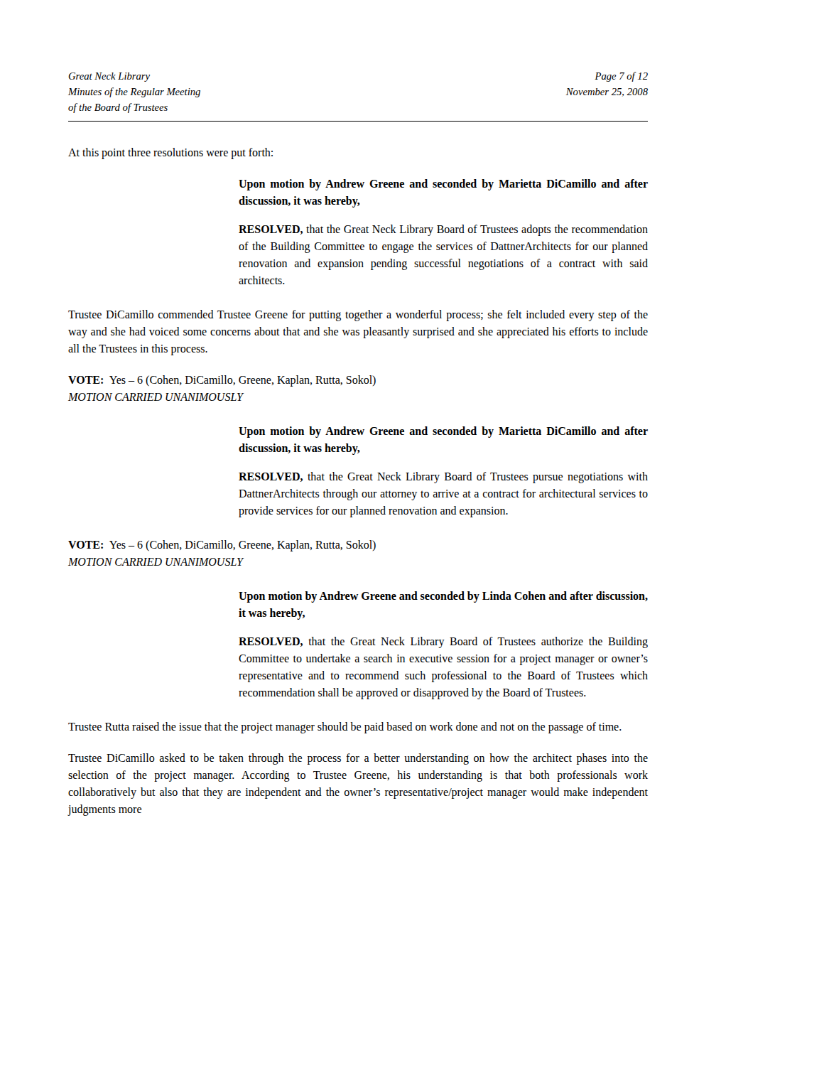Great Neck Library
Minutes of the Regular Meeting
of the Board of Trustees
Page 7 of 12
November 25, 2008
At this point three resolutions were put forth:
Upon motion by Andrew Greene and seconded by Marietta DiCamillo and after discussion, it was hereby,
RESOLVED, that the Great Neck Library Board of Trustees adopts the recommendation of the Building Committee to engage the services of DattnerArchitects for our planned renovation and expansion pending successful negotiations of a contract with said architects.
Trustee DiCamillo commended Trustee Greene for putting together a wonderful process; she felt included every step of the way and she had voiced some concerns about that and she was pleasantly surprised and she appreciated his efforts to include all the Trustees in this process.
VOTE: Yes – 6 (Cohen, DiCamillo, Greene, Kaplan, Rutta, Sokol)
MOTION CARRIED UNANIMOUSLY
Upon motion by Andrew Greene and seconded by Marietta DiCamillo and after discussion, it was hereby,
RESOLVED, that the Great Neck Library Board of Trustees pursue negotiations with DattnerArchitects through our attorney to arrive at a contract for architectural services to provide services for our planned renovation and expansion.
VOTE: Yes – 6 (Cohen, DiCamillo, Greene, Kaplan, Rutta, Sokol)
MOTION CARRIED UNANIMOUSLY
Upon motion by Andrew Greene and seconded by Linda Cohen and after discussion, it was hereby,
RESOLVED, that the Great Neck Library Board of Trustees authorize the Building Committee to undertake a search in executive session for a project manager or owner’s representative and to recommend such professional to the Board of Trustees which recommendation shall be approved or disapproved by the Board of Trustees.
Trustee Rutta raised the issue that the project manager should be paid based on work done and not on the passage of time.
Trustee DiCamillo asked to be taken through the process for a better understanding on how the architect phases into the selection of the project manager. According to Trustee Greene, his understanding is that both professionals work collaboratively but also that they are independent and the owner’s representative/project manager would make independent judgments more